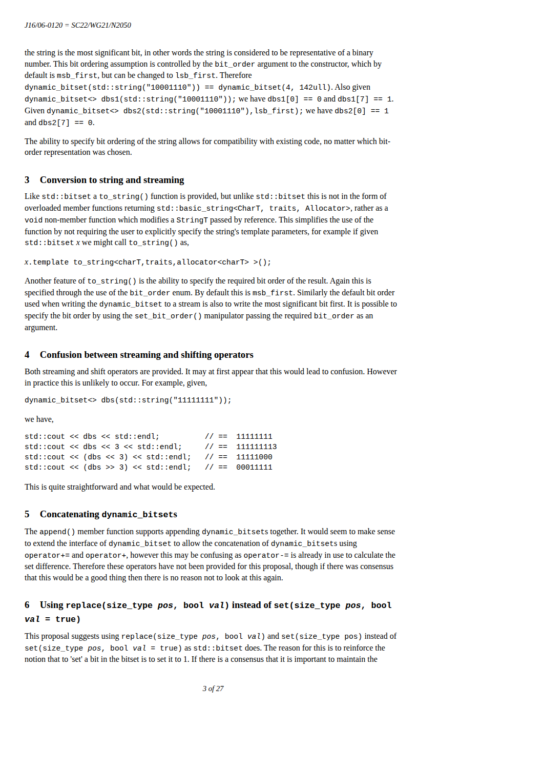J16/06-0120 = SC22/WG21/N2050
the string is the most significant bit, in other words the string is considered to be representative of a binary number. This bit ordering assumption is controlled by the bit_order argument to the constructor, which by default is msb_first, but can be changed to lsb_first. Therefore dynamic_bitset(std::string("10001110")) == dynamic_bitset(4, 142ull). Also given dynamic_bitset<> dbs1(std::string("10001110")); we have dbs1[0] == 0 and dbs1[7] == 1. Given dynamic_bitset<> dbs2(std::string("10001110"),lsb_first); we have dbs2[0] == 1 and dbs2[7] == 0.
The ability to specify bit ordering of the string allows for compatibility with existing code, no matter which bit-order representation was chosen.
3 Conversion to string and streaming
Like std::bitset a to_string() function is provided, but unlike std::bitset this is not in the form of overloaded member functions returning std::basic_string<CharT, traits, Allocator>, rather as a void non-member function which modifies a StringT passed by reference. This simplifies the use of the function by not requiring the user to explicitly specify the string's template parameters, for example if given std::bitset x we might call to_string() as,
x.template to_string<charT,traits,allocator<charT> >();
Another feature of to_string() is the ability to specify the required bit order of the result. Again this is specified through the use of the bit_order enum. By default this is msb_first. Similarly the default bit order used when writing the dynamic_bitset to a stream is also to write the most significant bit first. It is possible to specify the bit order by using the set_bit_order() manipulator passing the required bit_order as an argument.
4 Confusion between streaming and shifting operators
Both streaming and shift operators are provided. It may at first appear that this would lead to confusion. However in practice this is unlikely to occur. For example, given,
dynamic_bitset<> dbs(std::string("11111111"));
we have,
std::cout << dbs << std::endl;          // ==  11111111
std::cout << dbs << 3 << std::endl;     // ==  111111113
std::cout << (dbs << 3) << std::endl;   // ==  11111000
std::cout << (dbs >> 3) << std::endl;   // ==  00011111
This is quite straightforward and what would be expected.
5 Concatenating dynamic_bitsets
The append() member function supports appending dynamic_bitsets together. It would seem to make sense to extend the interface of dynamic_bitset to allow the concatenation of dynamic_bitsets using operator+= and operator+, however this may be confusing as operator-= is already in use to calculate the set difference. Therefore these operators have not been provided for this proposal, though if there was consensus that this would be a good thing then there is no reason not to look at this again.
6 Using replace(size_type pos, bool val) instead of set(size_type pos, bool val = true)
This proposal suggests using replace(size_type pos, bool val) and set(size_type pos) instead of set(size_type pos, bool val = true) as std::bitset does. The reason for this is to reinforce the notion that to 'set' a bit in the bitset is to set it to 1. If there is a consensus that it is important to maintain the
3 of 27